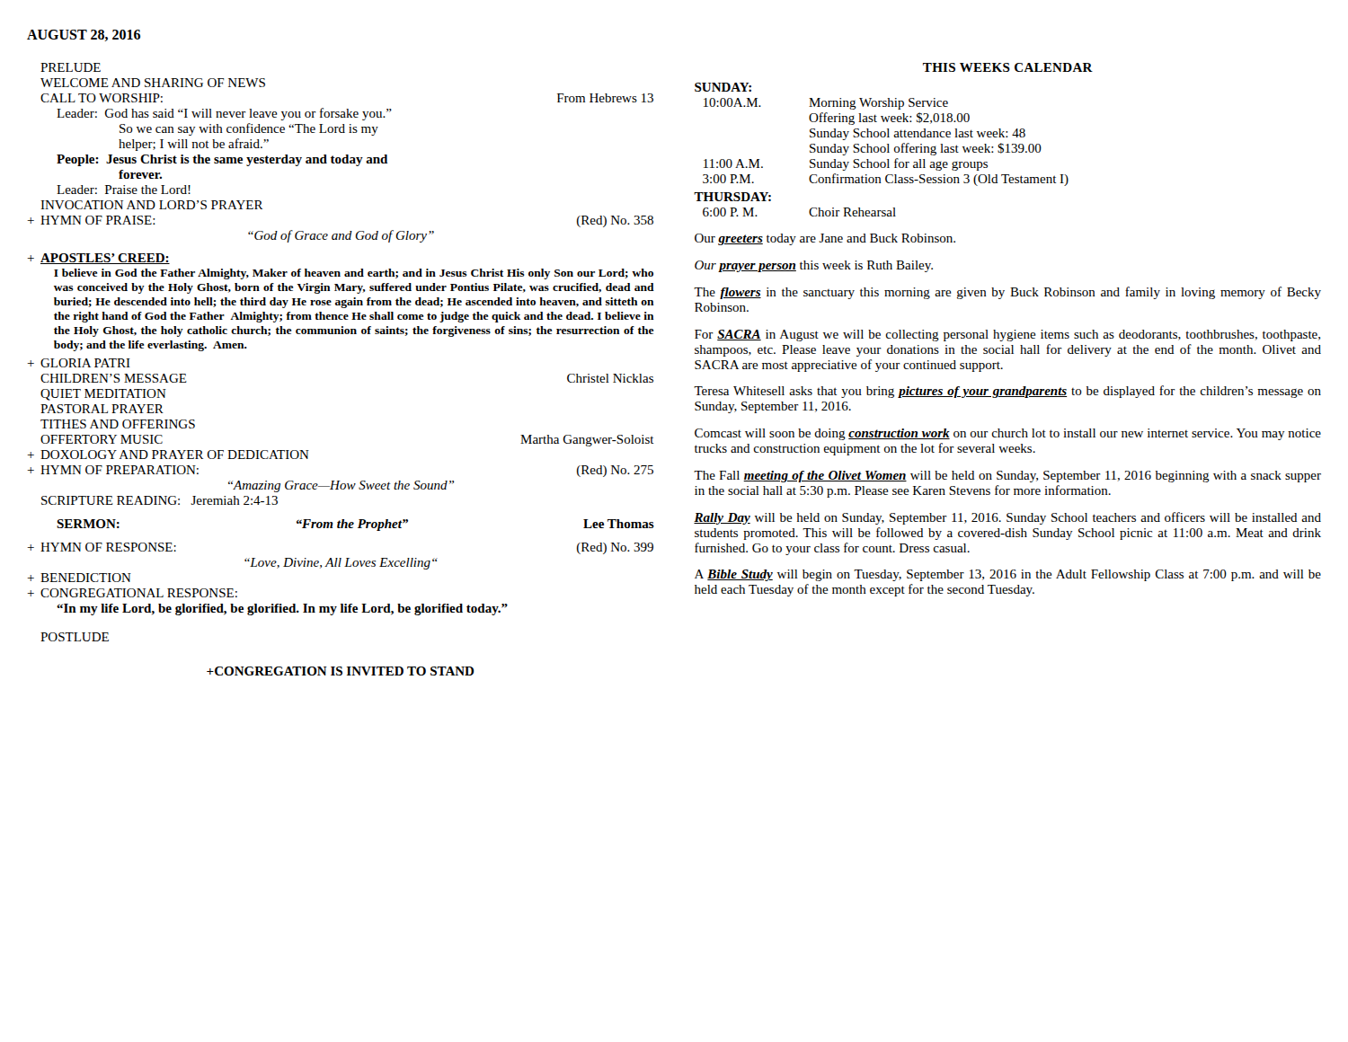AUGUST 28, 2016
PRELUDE
WELCOME AND SHARING OF NEWS
CALL TO WORSHIP: From Hebrews 13
Leader: God has said “I will never leave you or forsake you.”
So we can say with confidence “The Lord is my
helper; I will not be afraid.”
People: Jesus Christ is the same yesterday and today and
forever.
Leader: Praise the Lord!
INVOCATION AND LORD’S PRAYER
+HYMN OF PRAISE: (Red) No. 358
“God of Grace and God of Glory”
+APOSTLES’ CREED:
I believe in God the Father Almighty, Maker of heaven and earth; and in Jesus Christ His only Son our Lord; who was conceived by the Holy Ghost, born of the Virgin Mary, suffered under Pontius Pilate, was crucified, dead and buried; He descended into hell; the third day He rose again from the dead; He ascended into heaven, and sitteth on the right hand of God the Father Almighty; from thence He shall come to judge the quick and the dead. I believe in the Holy Ghost, the holy catholic church; the communion of saints; the forgiveness of sins; the resurrection of the body; and the life everlasting. Amen.
+GLORIA PATRI
CHILDREN’S MESSAGE Christel Nicklas
QUIET MEDITATION
PASTORAL PRAYER
TITHES AND OFFERINGS
OFFERTORY MUSIC Martha Gangwer-Soloist
+DOXOLOGY AND PRAYER OF DEDICATION
+HYMN OF PREPARATION: (Red) No. 275
“Amazing Grace—How Sweet the Sound”
SCRIPTURE READING: Jeremiah 2:4-13
SERMON: “From the Prophet” Lee Thomas
+HYMN OF RESPONSE: (Red) No. 399
“Love, Divine, All Loves Excelling“
+BENEDICTION
+CONGREGATIONAL RESPONSE:
“In my life Lord, be glorified, be glorified. In my life Lord, be glorified today.”
POSTLUDE
+CONGREGATION IS INVITED TO STAND
THIS WEEKS CALENDAR
SUNDAY:
| 10:00A.M. | Morning Worship Service |
| | Offering last week: $2,018.00 |
| | Sunday School attendance last week: 48 |
| | Sunday School offering last week: $139.00 |
| 11:00 A.M. | Sunday School for all age groups |
| 3:00 P.M. | Confirmation Class-Session 3 (Old Testament I) |
THURSDAY:
| 6:00 P. M. | Choir Rehearsal |
Our greeters today are Jane and Buck Robinson.
Our prayer person this week is Ruth Bailey.
The flowers in the sanctuary this morning are given by Buck Robinson and family in loving memory of Becky Robinson.
For SACRA in August we will be collecting personal hygiene items such as deodorants, toothbrushes, toothpaste, shampoos, etc. Please leave your donations in the social hall for delivery at the end of the month. Olivet and SACRA are most appreciative of your continued support.
Teresa Whitesell asks that you bring pictures of your grandparents to be displayed for the children’s message on Sunday, September 11, 2016.
Comcast will soon be doing construction work on our church lot to install our new internet service. You may notice trucks and construction equipment on the lot for several weeks.
The Fall meeting of the Olivet Women will be held on Sunday, September 11, 2016 beginning with a snack supper in the social hall at 5:30 p.m. Please see Karen Stevens for more information.
Rally Day will be held on Sunday, September 11, 2016. Sunday School teachers and officers will be installed and students promoted. This will be followed by a covered-dish Sunday School picnic at 11:00 a.m. Meat and drink furnished. Go to your class for count. Dress casual.
A Bible Study will begin on Tuesday, September 13, 2016 in the Adult Fellowship Class at 7:00 p.m. and will be held each Tuesday of the month except for the second Tuesday.